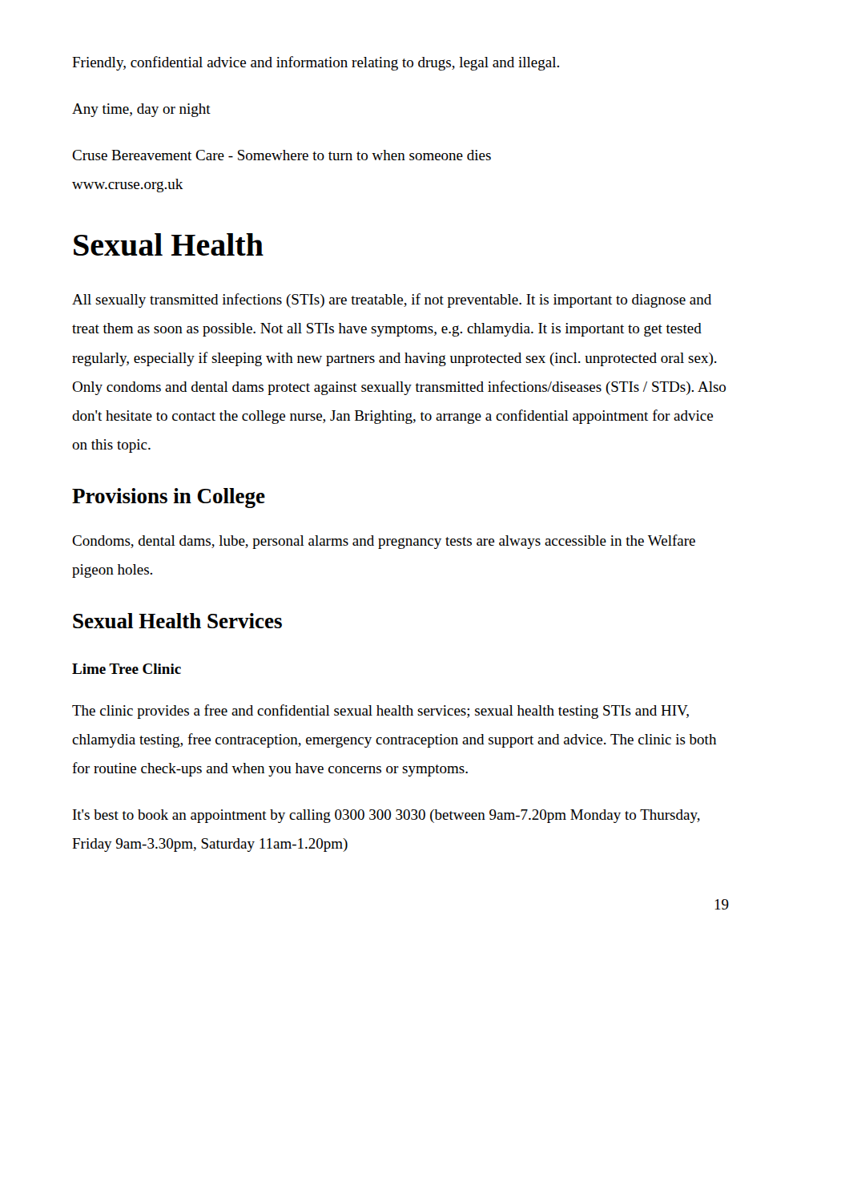Friendly, confidential advice and information relating to drugs, legal and illegal.
Any time, day or night
Cruse Bereavement Care - Somewhere to turn to when someone dies
www.cruse.org.uk
Sexual Health
All sexually transmitted infections (STIs) are treatable, if not preventable. It is important to diagnose and treat them as soon as possible. Not all STIs have symptoms, e.g. chlamydia. It is important to get tested regularly, especially if sleeping with new partners and having unprotected sex (incl. unprotected oral sex). Only condoms and dental dams protect against sexually transmitted infections/diseases (STIs / STDs). Also don't hesitate to contact the college nurse, Jan Brighting, to arrange a confidential appointment for advice on this topic.
Provisions in College
Condoms, dental dams, lube, personal alarms and pregnancy tests are always accessible in the Welfare pigeon holes.
Sexual Health Services
Lime Tree Clinic
The clinic provides a free and confidential sexual health services; sexual health testing STIs and HIV, chlamydia testing, free contraception, emergency contraception and support and advice. The clinic is both for routine check-ups and when you have concerns or symptoms.
It's best to book an appointment by calling 0300 300 3030 (between 9am-7.20pm Monday to Thursday, Friday 9am-3.30pm, Saturday 11am-1.20pm)
19